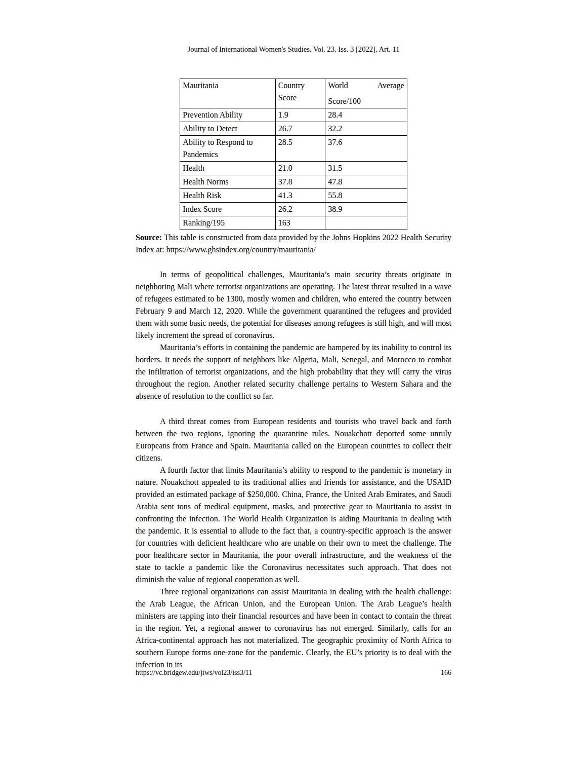Journal of International Women's Studies, Vol. 23, Iss. 3 [2022], Art. 11
| Mauritania | Country Score | World Average Score/100 |
| Prevention Ability | 1.9 | 28.4 |
| Ability to Detect | 26.7 | 32.2 |
| Ability to Respond to Pandemics | 28.5 | 37.6 |
| Health | 21.0 | 31.5 |
| Health Norms | 37.8 | 47.8 |
| Health Risk | 41.3 | 55.8 |
| Index Score | 26.2 | 38.9 |
| Ranking/195 | 163 | |
Source: This table is constructed from data provided by the Johns Hopkins 2022 Health Security Index at: https://www.ghsindex.org/country/mauritania/
In terms of geopolitical challenges, Mauritania’s main security threats originate in neighboring Mali where terrorist organizations are operating. The latest threat resulted in a wave of refugees estimated to be 1300, mostly women and children, who entered the country between February 9 and March 12, 2020. While the government quarantined the refugees and provided them with some basic needs, the potential for diseases among refugees is still high, and will most likely increment the spread of coronavirus.
Mauritania’s efforts in containing the pandemic are hampered by its inability to control its borders. It needs the support of neighbors like Algeria, Mali, Senegal, and Morocco to combat the infiltration of terrorist organizations, and the high probability that they will carry the virus throughout the region. Another related security challenge pertains to Western Sahara and the absence of resolution to the conflict so far.
A third threat comes from European residents and tourists who travel back and forth between the two regions, ignoring the quarantine rules. Nouakchott deported some unruly Europeans from France and Spain. Mauritania called on the European countries to collect their citizens.
A fourth factor that limits Mauritania’s ability to respond to the pandemic is monetary in nature. Nouakchott appealed to its traditional allies and friends for assistance, and the USAID provided an estimated package of $250,000. China, France, the United Arab Emirates, and Saudi Arabia sent tons of medical equipment, masks, and protective gear to Mauritania to assist in confronting the infection. The World Health Organization is aiding Mauritania in dealing with the pandemic. It is essential to allude to the fact that, a country-specific approach is the answer for countries with deficient healthcare who are unable on their own to meet the challenge. The poor healthcare sector in Mauritania, the poor overall infrastructure, and the weakness of the state to tackle a pandemic like the Coronavirus necessitates such approach. That does not diminish the value of regional cooperation as well.
Three regional organizations can assist Mauritania in dealing with the health challenge: the Arab League, the African Union, and the European Union. The Arab League’s health ministers are tapping into their financial resources and have been in contact to contain the threat in the region. Yet, a regional answer to coronavirus has not emerged. Similarly, calls for an Africa-continental approach has not materialized. The geographic proximity of North Africa to southern Europe forms one-zone for the pandemic. Clearly, the EU’s priority is to deal with the infection in its
https://vc.bridgew.edu/jiws/vol23/iss3/11 166